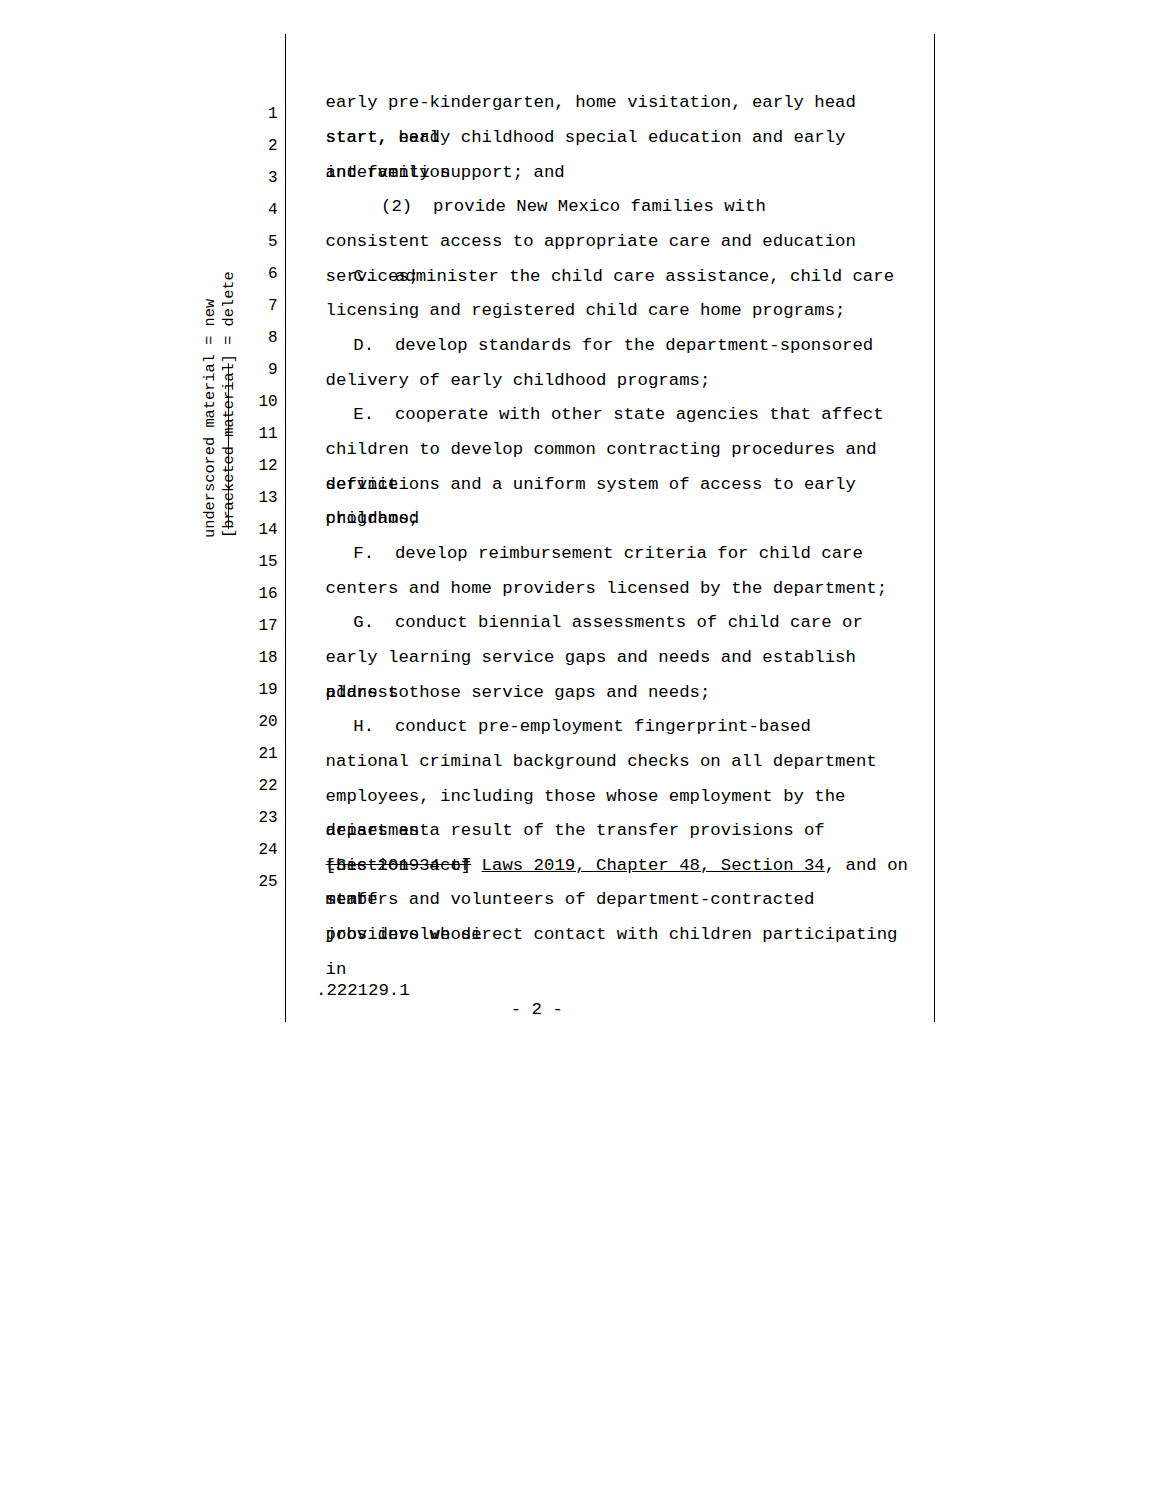1
2
3
4
5
6
7
8
9
10
11
12
13
14
15
16
17
18
19
20
21
22
23
24
25
underscored material = new [bracketed material] = delete
early pre-kindergarten, home visitation, early head start, head
start, early childhood special education and early intervention
and family support; and
(2) provide New Mexico families with
consistent access to appropriate care and education services;
C. administer the child care assistance, child care
licensing and registered child care home programs;
D. develop standards for the department-sponsored
delivery of early childhood programs;
E. cooperate with other state agencies that affect
children to develop common contracting procedures and service
definitions and a uniform system of access to early childhood
programs;
F. develop reimbursement criteria for child care
centers and home providers licensed by the department;
G. conduct biennial assessments of child care or
early learning service gaps and needs and establish plans to
address those service gaps and needs;
H. conduct pre-employment fingerprint-based
national criminal background checks on all department
employees, including those whose employment by the department
arises as a result of the transfer provisions of [Section 34 of
this 2019 act] Laws 2019, Chapter 48, Section 34, and on staff
members and volunteers of department-contracted providers whose
jobs involve direct contact with children participating in
.222129.1
- 2 -